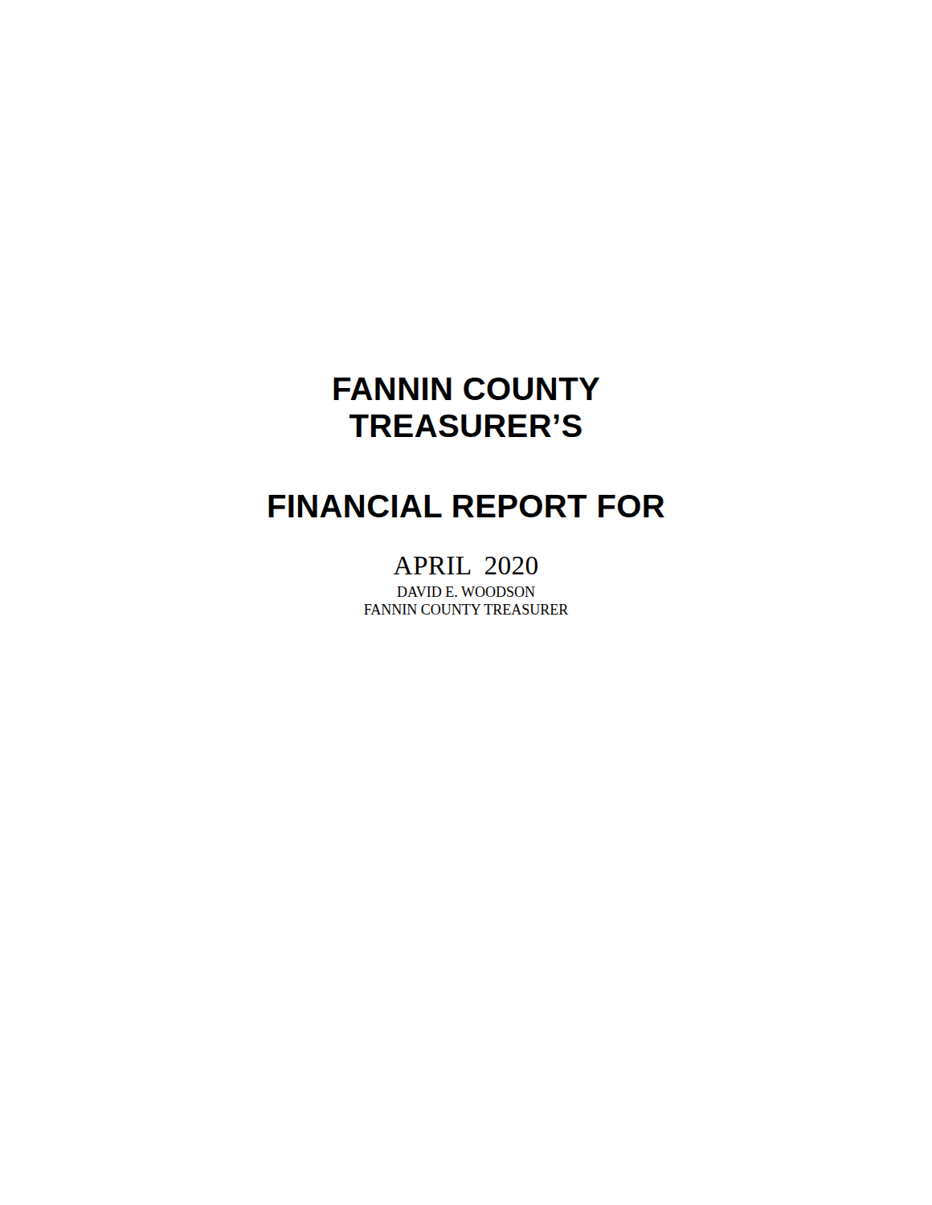FANNIN COUNTY TREASURER’S FINANCIAL REPORT FOR
APRIL 2020
DAVID E. WOODSON
FANNIN COUNTY TREASURER